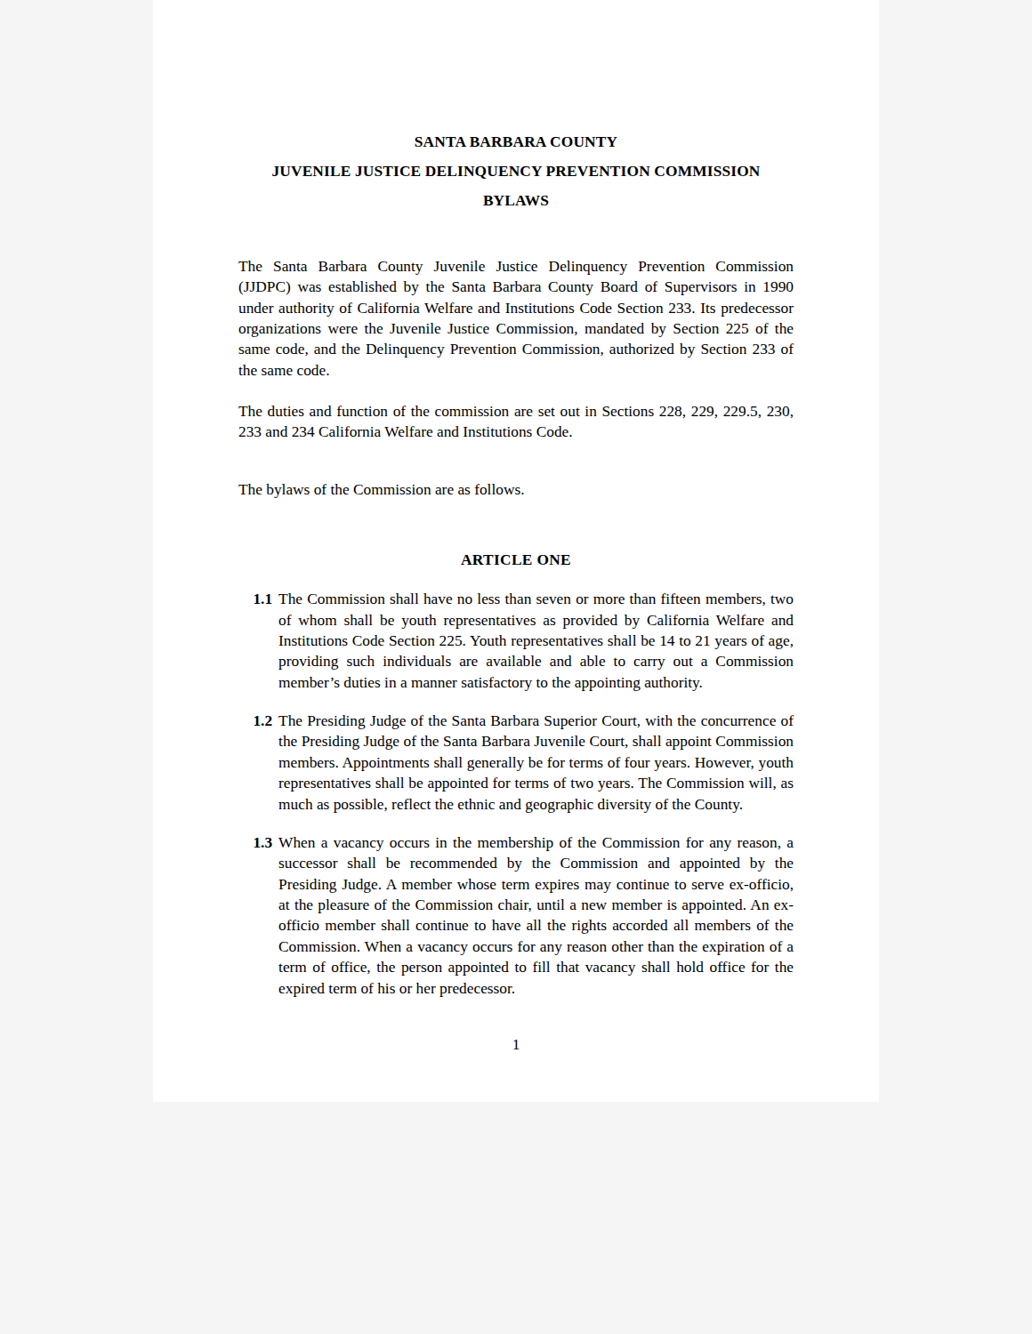SANTA BARBARA COUNTY
JUVENILE JUSTICE DELINQUENCY PREVENTION COMMISSION
BYLAWS
The Santa Barbara County Juvenile Justice Delinquency Prevention Commission (JJDPC) was established by the Santa Barbara County Board of Supervisors in 1990 under authority of California Welfare and Institutions Code Section 233. Its predecessor organizations were the Juvenile Justice Commission, mandated by Section 225 of the same code, and the Delinquency Prevention Commission, authorized by Section 233 of the same code.
The duties and function of the commission are set out in Sections 228, 229, 229.5, 230, 233 and 234 California Welfare and Institutions Code.
The bylaws of the Commission are as follows.
ARTICLE ONE
1.1 The Commission shall have no less than seven or more than fifteen members, two of whom shall be youth representatives as provided by California Welfare and Institutions Code Section 225. Youth representatives shall be 14 to 21 years of age, providing such individuals are available and able to carry out a Commission member’s duties in a manner satisfactory to the appointing authority.
1.2 The Presiding Judge of the Santa Barbara Superior Court, with the concurrence of the Presiding Judge of the Santa Barbara Juvenile Court, shall appoint Commission members. Appointments shall generally be for terms of four years. However, youth representatives shall be appointed for terms of two years. The Commission will, as much as possible, reflect the ethnic and geographic diversity of the County.
1.3 When a vacancy occurs in the membership of the Commission for any reason, a successor shall be recommended by the Commission and appointed by the Presiding Judge. A member whose term expires may continue to serve ex-officio, at the pleasure of the Commission chair, until a new member is appointed. An ex-officio member shall continue to have all the rights accorded all members of the Commission. When a vacancy occurs for any reason other than the expiration of a term of office, the person appointed to fill that vacancy shall hold office for the expired term of his or her predecessor.
1